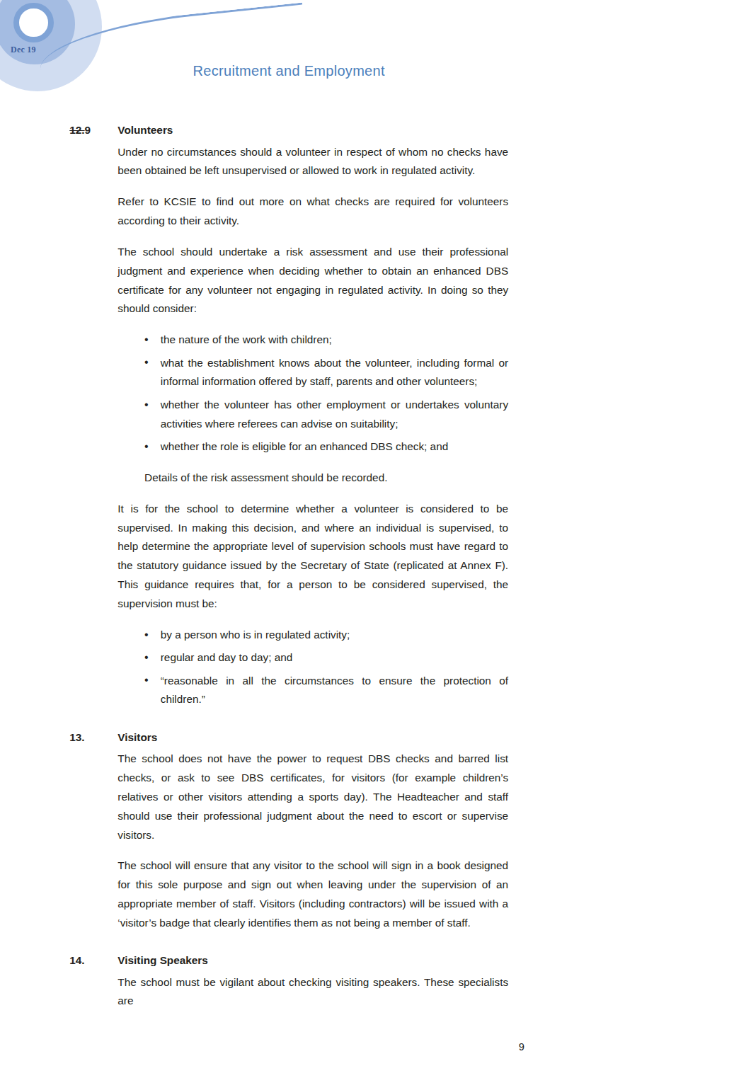Dec 19
Recruitment and Employment
12. 9 Volunteers
Under no circumstances should a volunteer in respect of whom no checks have been obtained be left unsupervised or allowed to work in regulated activity.
Refer to KCSIE to find out more on what checks are required for volunteers according to their activity.
The school should undertake a risk assessment and use their professional judgment and experience when deciding whether to obtain an enhanced DBS certificate for any volunteer not engaging in regulated activity. In doing so they should consider:
the nature of the work with children;
what the establishment knows about the volunteer, including formal or informal information offered by staff, parents and other volunteers;
whether the volunteer has other employment or undertakes voluntary activities where referees can advise on suitability;
whether the role is eligible for an enhanced DBS check; and
Details of the risk assessment should be recorded.
It is for the school to determine whether a volunteer is considered to be supervised. In making this decision, and where an individual is supervised, to help determine the appropriate level of supervision schools must have regard to the statutory guidance issued by the Secretary of State (replicated at Annex F). This guidance requires that, for a person to be considered supervised, the supervision must be:
by a person who is in regulated activity;
regular and day to day; and
“reasonable in all the circumstances to ensure the protection of children.”
13. Visitors
The school does not have the power to request DBS checks and barred list checks, or ask to see DBS certificates, for visitors (for example children’s relatives or other visitors attending a sports day). The Headteacher and staff should use their professional judgment about the need to escort or supervise visitors.
The school will ensure that any visitor to the school will sign in a book designed for this sole purpose and sign out when leaving under the supervision of an appropriate member of staff. Visitors (including contractors) will be issued with a ‘visitor’s badge that clearly identifies them as not being a member of staff.
14. Visiting Speakers
The school must be vigilant about checking visiting speakers. These specialists are
9